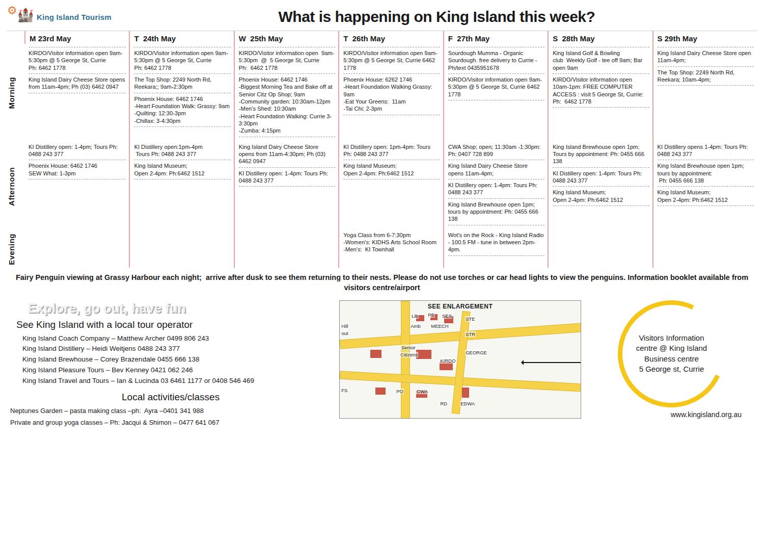⚙ 🏰 40
King Island Tourism
What is happening on King Island this week?
M 23rd May
T 24th May
W 25th May
T 26th May
F 27th May
S 28th May
S 29th May
Morning
KIRDO/Visitor information open 9am-5:30pm @ 5 George St, Currie
Ph: 6462 1778
King Island Dairy Cheese Store opens from 11am-4pm; Ph (03) 6462 0947
KIRDO/Visitor information open 9am-5:30pm @ 5 George St, Currie
Ph: 6462 1778
The Top Shop: 2249 North Rd, Reekara;; 9am-2:30pm
Phoenix House: 6462 1746
-Heart Foundation Walk: Grassy: 9am
-Quilting: 12:30-3pm
-Chillax: 3-4:30pm
KIRDO/Visitor information open 9am-5:30pm @ 5 George St, Currie
Ph: 6462 1778
Phoenix House: 6462 1746
-Biggest Morning Tea and Bake off at Senior Citz Op Shop; 9am
-Community garden: 10:30am-12pm
-Men's Shed: 10:30am
-Heart Foundation Walking: Currie 3-3:30pm
-Zumba: 4:15pm
KIRDO/Visitor information open 9am-5:30pm @ 5 George St, Currie 6462 1778
Phoenix House: 6262 1746
-Heart Foundation Walking Grassy: 9am
-Eat Your Greens: 11am
-Tai Chi; 2-3pm
Sourdough Mumma - Organic Sourdough. free delivery to Currie - Ph/text 0435951678
KIRDO/Visitor information open 9am-5:30pm @ 5 George St, Currie 6462 1778
King Island Golf & Bowling club Weekly Golf - tee off 9am; Bar open 9am
KIRDO/Visitor information open 10am-1pm: FREE COMPUTER ACCESS : visit 5 George St, Currie:
Ph: 6462 1778
King Island Dairy Cheese Store open 11am-4pm;
The Top Shop: 2249 North Rd, Reekara; 10am-4pm;
Afternoon
KI Distillery open: 1-4pm; Tours Ph: 0488 243 377
Phoenix House: 6462 1746
SEW What: 1-3pm
KI Distillery open:1pm-4pm
Tours Ph: 0488 243 377
King Island Museum;
Open 2-4pm: Ph:6462 1512
King Island Dairy Cheese Store opens from 11am-4:30pm; Ph (03) 6462 0947
KI Distillery open: 1-4pm: Tours Ph: 0488 243 377
KI Distillery open: 1pm-4pm: Tours Ph: 0488 243 377
King Island Museum;
Open 2-4pm: Ph:6462 1512
CWA Shop; open; 11:30am -1:30pm: Ph: 0407 728 899
King Island Dairy Cheese Store opens 11am-4pm;
KI Distillery open: 1-4pm: Tours Ph: 0488 243 377
King Island Brewhouse open 1pm; tours by appointment: Ph: 0455 666 138
King Island Brewhouse open 1pm; Tours by appointment: Ph: 0455 666 138
KI Distillery open: 1-4pm: Tours Ph: 0488 243 377
King Island Museum;
Open 2-4pm: Ph:6462 1512
KI Distillery opens 1-4pm: Tours Ph: 0488 243 377
King Island Brewhouse open 1pm; tours by appointment:
Ph: 0455 666 138
King Island Museum;
Open 2-4pm: Ph:6462 1512
Evening
Yoga Class from 6-7:30pm
-Women's: KIDHS Arts School Room
-Men's: KI Townhall
Wot's on the Rock - King Island Radio - 100.5 FM - tune in between 2pm-4pm.
Fairy Penguin viewing at Grassy Harbour each night; arrive after dusk to see them returning to their nests. Please do not use torches or car head lights to view the penguins. Information booklet available from visitors centre/airport
Explore, go out, have fun
See King Island with a local tour operator
King Island Coach Company – Matthew Archer 0499 806 243
King Island Distillery – Heidi Weitjens 0488 243 377
King Island Brewhouse – Corey Brazendale 0455 666 138
King Island Pleasure Tours – Bev Kenney 0421 062 246
King Island Travel and Tours – Ian & Lucinda 03 6461 1177 or 0408 546 469
Local activities/classes
Neptunes Garden – pasta making class –ph: Ayra –0401 341 988
Private and group yoga classes – Ph: Jacqui & Shimon – 0477 641 067
SEE ENLARGEMENT
Lib PS SES Amb MEECH Hill out Senior Citizens KIRDO STE STR GEORGE FS PO CWA EDWA RD
Visitors Information centre @ King Island Business centre
5 George st, Currie
www.kingisland.org.au